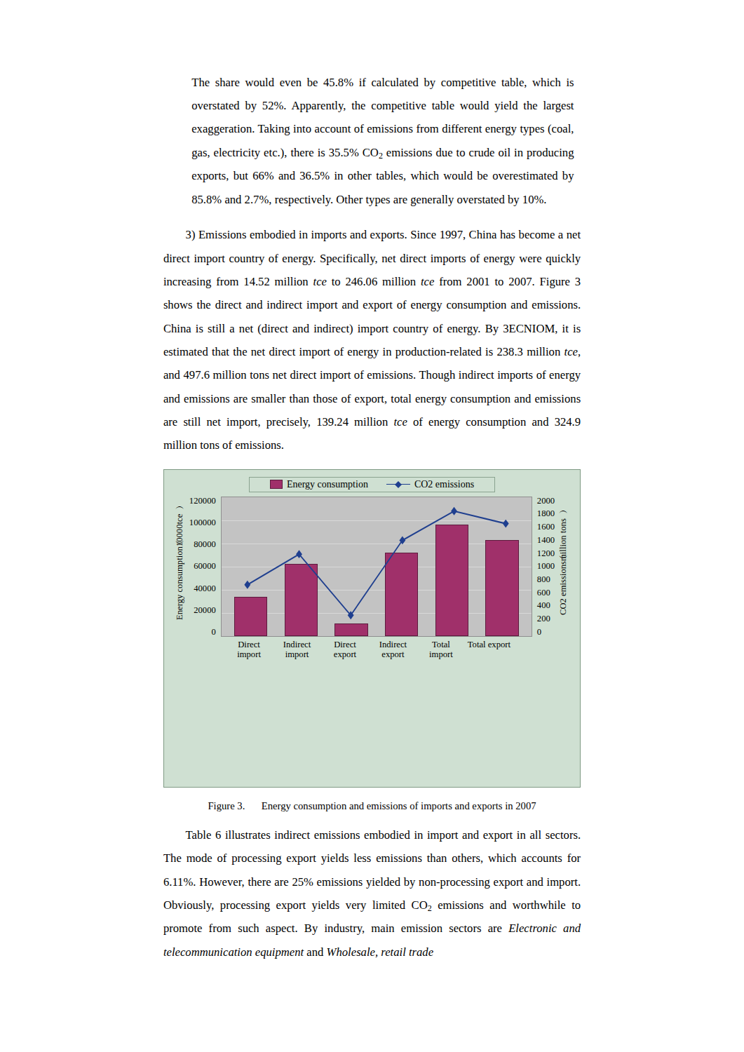The share would even be 45.8% if calculated by competitive table, which is overstated by 52%. Apparently, the competitive table would yield the largest exaggeration. Taking into account of emissions from different energy types (coal, gas, electricity etc.), there is 35.5% CO2 emissions due to crude oil in producing exports, but 66% and 36.5% in other tables, which would be overestimated by 85.8% and 2.7%, respectively. Other types are generally overstated by 10%.
3) Emissions embodied in imports and exports. Since 1997, China has become a net direct import country of energy. Specifically, net direct imports of energy were quickly increasing from 14.52 million tce to 246.06 million tce from 2001 to 2007. Figure 3 shows the direct and indirect import and export of energy consumption and emissions. China is still a net (direct and indirect) import country of energy. By 3ECNIOM, it is estimated that the net direct import of energy in production-related is 238.3 million tce, and 497.6 million tons net direct import of emissions. Though indirect imports of energy and emissions are smaller than those of export, total energy consumption and emissions are still net import, precisely, 139.24 million tce of energy consumption and 324.9 million tons of emissions.
Energy consumption CO2 emissions
Energy consumption（10000tce）
120000
100000
80000
60000
40000
20000
0
2000
1800
1600
1400
1200
1000
800
600
400
200
0
CO2 emissions（million tons）
x
120000
Direct import
Indirect import
Direct export
Indirect export
Total import
Total export
2000
y
Figure 3. Energy consumption and emissions of imports and exports in 2007
Table 6 illustrates indirect emissions embodied in import and export in all sectors. The mode of processing export yields less emissions than others, which accounts for 6.11%. However, there are 25% emissions yielded by non-processing export and import. Obviously, processing export yields very limited CO2 emissions and worthwhile to promote from such aspect. By industry, main emission sectors are Electronic and telecommunication equipment and Wholesale, retail trade